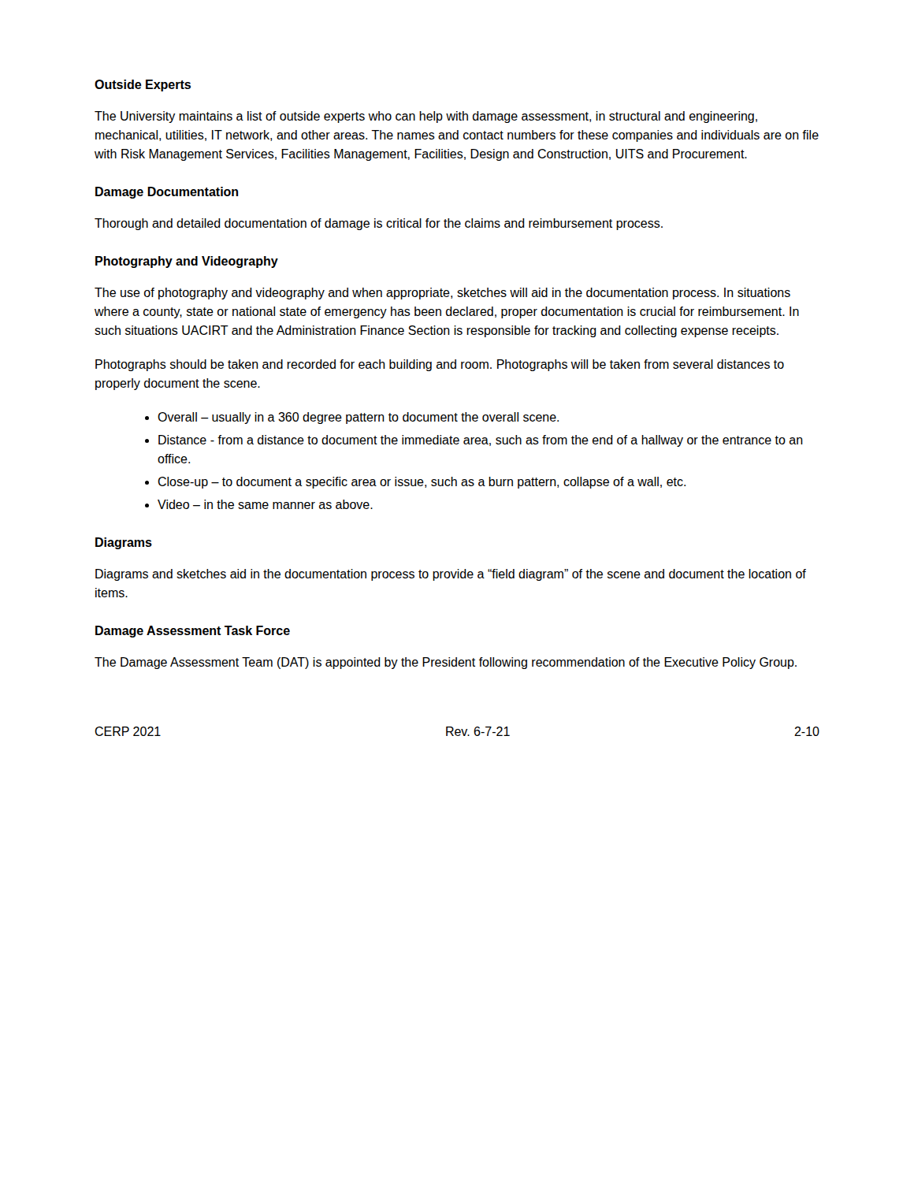Outside Experts
The University maintains a list of outside experts who can help with damage assessment, in structural and engineering, mechanical, utilities, IT network, and other areas. The names and contact numbers for these companies and individuals are on file with Risk Management Services, Facilities Management, Facilities, Design and Construction, UITS and Procurement.
Damage Documentation
Thorough and detailed documentation of damage is critical for the claims and reimbursement process.
Photography and Videography
The use of photography and videography and when appropriate, sketches will aid in the documentation process. In situations where a county, state or national state of emergency has been declared, proper documentation is crucial for reimbursement. In such situations UACIRT and the Administration Finance Section is responsible for tracking and collecting expense receipts.
Photographs should be taken and recorded for each building and room. Photographs will be taken from several distances to properly document the scene.
Overall – usually in a 360 degree pattern to document the overall scene.
Distance - from a distance to document the immediate area, such as from the end of a hallway or the entrance to an office.
Close-up – to document a specific area or issue, such as a burn pattern, collapse of a wall, etc.
Video – in the same manner as above.
Diagrams
Diagrams and sketches aid in the documentation process to provide a “field diagram” of the scene and document the location of items.
Damage Assessment Task Force
The Damage Assessment Team (DAT) is appointed by the President following recommendation of the Executive Policy Group.
CERP 2021 Rev. 6-7-21 2-10